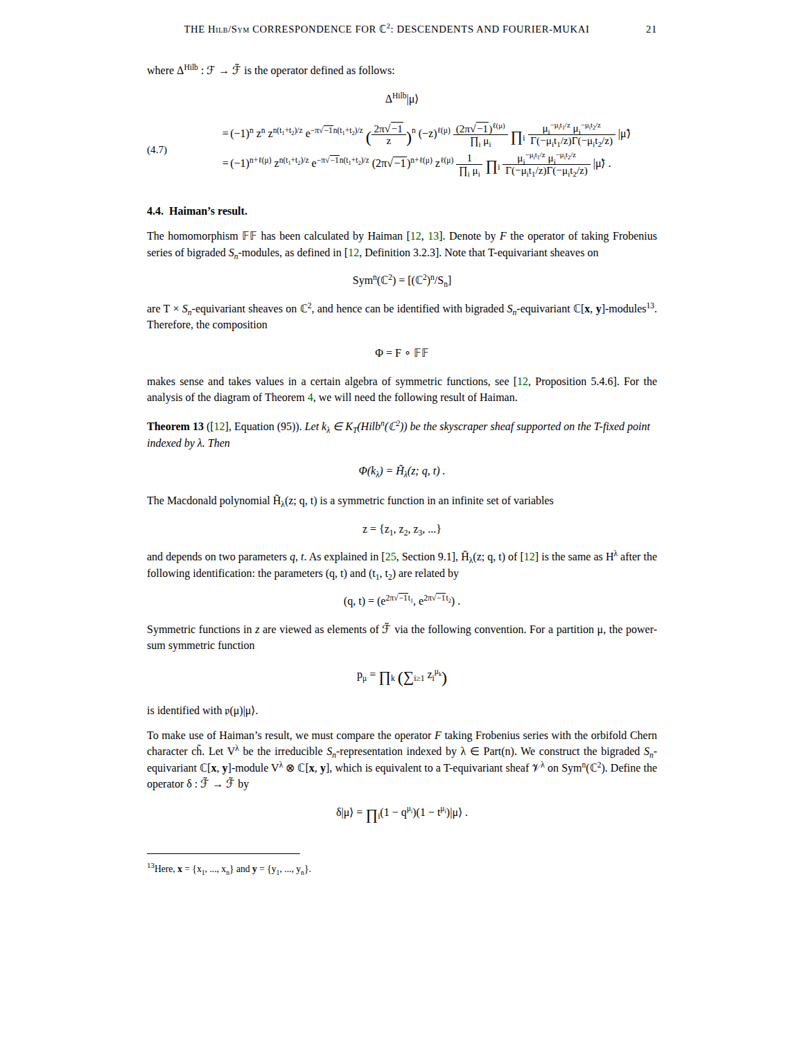THE Hilb/Sym CORRESPONDENCE FOR ℂ2: DESCENDENTS AND FOURIER-MUKAI 21
where ΔHilb : ℱ → ℱ̃ is the operator defined as follows:
ΔHilb|μ⟩
(4.7)
= (−1)n zn zn(t1+t2)/z e−π√−1n(t1+t2)/z (2π√−1 z)n (−z)ℓ(μ) (2π√−1)ℓ(μ)∏i μi ∏i μi−μit1/z μi−μit2/z Γ(−μit1/z)Γ(−μit2/z) |μ̃⟩
= (−1)n+ℓ(μ) zn(t1+t2)/z e−π√−1n(t1+t2)/z (2π√−1)n+ℓ(μ) zℓ(μ) 1∏i μi ∏i μi−μit1/z μi−μit2/z Γ(−μit1/z)Γ(−μit2/z) |μ̃⟩ .
4.4. Haiman’s result.
The homomorphism 𝔽𝔽 has been calculated by Haiman [12, 13]. Denote by F the operator of taking Frobenius series of bigraded Sn-modules, as defined in [12, Definition 3.2.3]. Note that T-equivariant sheaves on
Symn(ℂ2) = [(ℂ2)n/Sn]
are T × Sn-equivariant sheaves on ℂ2, and hence can be identified with bigraded Sn-equivariant ℂ[x, y]-modules13. Therefore, the composition
Φ = F ∘ 𝔽𝔽
makes sense and takes values in a certain algebra of symmetric functions, see [12, Proposition 5.4.6]. For the analysis of the diagram of Theorem 4, we will need the following result of Haiman.
Theorem 13 ([12], Equation (95)). Let kλ ∈ KT(Hilbn(ℂ2)) be the skyscraper sheaf supported on the T-fixed point indexed by λ. Then
Φ(kλ) = H̃λ(z; q, t) .
The Macdonald polynomial H̃λ(z; q, t) is a symmetric function in an infinite set of variables
z = {z1, z2, z3, ...}
and depends on two parameters q, t. As explained in [25, Section 9.1], H̃λ(z; q, t) of [12] is the same as Hλ after the following identification: the parameters (q, t) and (t1, t2) are related by
(q, t) = (e2π√−1t1, e2π√−1t2) .
Symmetric functions in z are viewed as elements of ℱ̃ via the following convention. For a partition μ, the power-sum symmetric function
pμ = ∏k (∑i≥1 ziμk)
is identified with 𝔭(μ)|μ⟩.
To make use of Haiman’s result, we must compare the operator F taking Frobenius series with the orbifold Chern character ch̃. Let Vλ be the irreducible Sn-representation indexed by λ ∈ Part(n). We construct the bigraded Sn-equivariant ℂ[x, y]-module Vλ ⊗ ℂ[x, y], which is equivalent to a T-equivariant sheaf 𝒱λ on Symn(ℂ2). Define the operator δ : ℱ̃ → ℱ̃ by
δ|μ⟩ = ∏i(1 − qμi)(1 − tμi)|μ⟩ .
13Here, x = {x1, ..., xn} and y = {y1, ..., yn}.